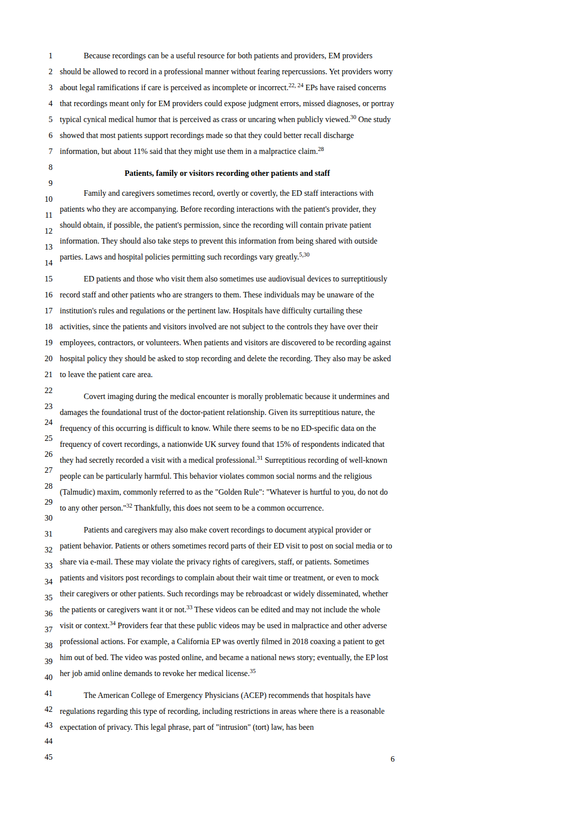123456789101112131415161718192021222324252627282930313233343536373839404142434445
Because recordings can be a useful resource for both patients and providers, EM providers should be allowed to record in a professional manner without fearing repercussions. Yet providers worry about legal ramifications if care is perceived as incomplete or incorrect.22, 24 EPs have raised concerns that recordings meant only for EM providers could expose judgment errors, missed diagnoses, or portray typical cynical medical humor that is perceived as crass or uncaring when publicly viewed.30 One study showed that most patients support recordings made so that they could better recall discharge information, but about 11% said that they might use them in a malpractice claim.28
Patients, family or visitors recording other patients and staff
Family and caregivers sometimes record, overtly or covertly, the ED staff interactions with patients who they are accompanying. Before recording interactions with the patient's provider, they should obtain, if possible, the patient's permission, since the recording will contain private patient information. They should also take steps to prevent this information from being shared with outside parties. Laws and hospital policies permitting such recordings vary greatly.5,30
ED patients and those who visit them also sometimes use audiovisual devices to surreptitiously record staff and other patients who are strangers to them. These individuals may be unaware of the institution's rules and regulations or the pertinent law. Hospitals have difficulty curtailing these activities, since the patients and visitors involved are not subject to the controls they have over their employees, contractors, or volunteers. When patients and visitors are discovered to be recording against hospital policy they should be asked to stop recording and delete the recording. They also may be asked to leave the patient care area.
Covert imaging during the medical encounter is morally problematic because it undermines and damages the foundational trust of the doctor-patient relationship. Given its surreptitious nature, the frequency of this occurring is difficult to know. While there seems to be no ED-specific data on the frequency of covert recordings, a nationwide UK survey found that 15% of respondents indicated that they had secretly recorded a visit with a medical professional.31 Surreptitious recording of well-known people can be particularly harmful. This behavior violates common social norms and the religious (Talmudic) maxim, commonly referred to as the "Golden Rule": "Whatever is hurtful to you, do not do to any other person."32 Thankfully, this does not seem to be a common occurrence.
Patients and caregivers may also make covert recordings to document atypical provider or patient behavior. Patients or others sometimes record parts of their ED visit to post on social media or to share via e-mail. These may violate the privacy rights of caregivers, staff, or patients. Sometimes patients and visitors post recordings to complain about their wait time or treatment, or even to mock their caregivers or other patients. Such recordings may be rebroadcast or widely disseminated, whether the patients or caregivers want it or not.33 These videos can be edited and may not include the whole visit or context.34 Providers fear that these public videos may be used in malpractice and other adverse professional actions. For example, a California EP was overtly filmed in 2018 coaxing a patient to get him out of bed. The video was posted online, and became a national news story; eventually, the EP lost her job amid online demands to revoke her medical license.35
The American College of Emergency Physicians (ACEP) recommends that hospitals have regulations regarding this type of recording, including restrictions in areas where there is a reasonable expectation of privacy. This legal phrase, part of "intrusion" (tort) law, has been
6